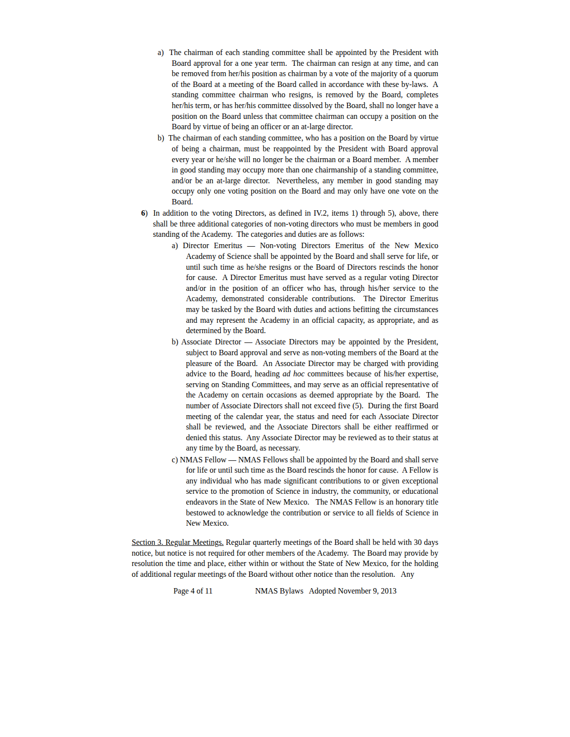a) The chairman of each standing committee shall be appointed by the President with Board approval for a one year term. The chairman can resign at any time, and can be removed from her/his position as chairman by a vote of the majority of a quorum of the Board at a meeting of the Board called in accordance with these by-laws. A standing committee chairman who resigns, is removed by the Board, completes her/his term, or has her/his committee dissolved by the Board, shall no longer have a position on the Board unless that committee chairman can occupy a position on the Board by virtue of being an officer or an at-large director.
b) The chairman of each standing committee, who has a position on the Board by virtue of being a chairman, must be reappointed by the President with Board approval every year or he/she will no longer be the chairman or a Board member. A member in good standing may occupy more than one chairmanship of a standing committee, and/or be an at-large director. Nevertheless, any member in good standing may occupy only one voting position on the Board and may only have one vote on the Board.
6) In addition to the voting Directors, as defined in IV.2, items 1) through 5), above, there shall be three additional categories of non-voting directors who must be members in good standing of the Academy. The categories and duties are as follows:
a) Director Emeritus — Non-voting Directors Emeritus of the New Mexico Academy of Science shall be appointed by the Board and shall serve for life, or until such time as he/she resigns or the Board of Directors rescinds the honor for cause. A Director Emeritus must have served as a regular voting Director and/or in the position of an officer who has, through his/her service to the Academy, demonstrated considerable contributions. The Director Emeritus may be tasked by the Board with duties and actions befitting the circumstances and may represent the Academy in an official capacity, as appropriate, and as determined by the Board.
b) Associate Director — Associate Directors may be appointed by the President, subject to Board approval and serve as non-voting members of the Board at the pleasure of the Board. An Associate Director may be charged with providing advice to the Board, heading ad hoc committees because of his/her expertise, serving on Standing Committees, and may serve as an official representative of the Academy on certain occasions as deemed appropriate by the Board. The number of Associate Directors shall not exceed five (5). During the first Board meeting of the calendar year, the status and need for each Associate Director shall be reviewed, and the Associate Directors shall be either reaffirmed or denied this status. Any Associate Director may be reviewed as to their status at any time by the Board, as necessary.
c) NMAS Fellow — NMAS Fellows shall be appointed by the Board and shall serve for life or until such time as the Board rescinds the honor for cause. A Fellow is any individual who has made significant contributions to or given exceptional service to the promotion of Science in industry, the community, or educational endeavors in the State of New Mexico. The NMAS Fellow is an honorary title bestowed to acknowledge the contribution or service to all fields of Science in New Mexico.
Section 3. Regular Meetings. Regular quarterly meetings of the Board shall be held with 30 days notice, but notice is not required for other members of the Academy. The Board may provide by resolution the time and place, either within or without the State of New Mexico, for the holding of additional regular meetings of the Board without other notice than the resolution. Any
Page 4 of 11 NMAS Bylaws Adopted November 9, 2013